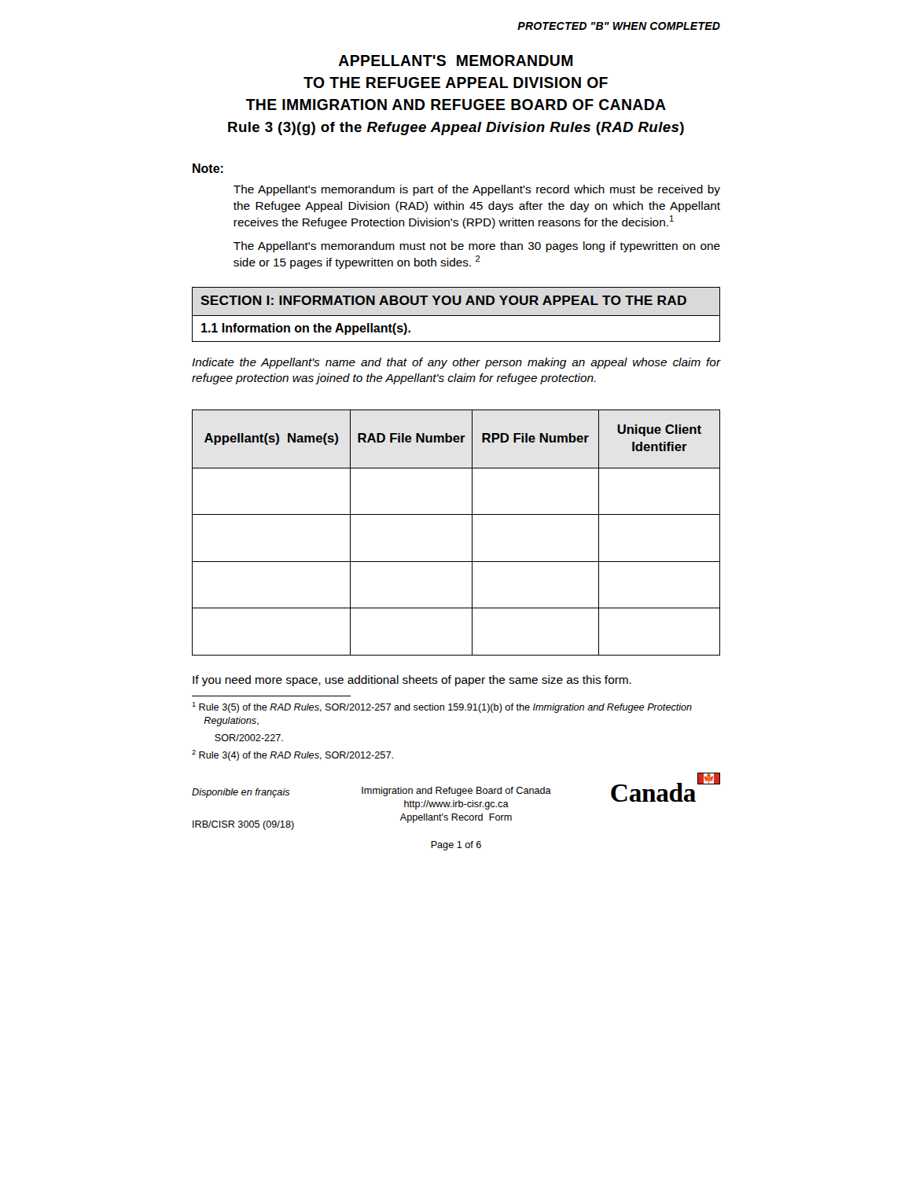PROTECTED "B" WHEN COMPLETED
APPELLANT'S MEMORANDUM
TO THE REFUGEE APPEAL DIVISION OF
THE IMMIGRATION AND REFUGEE BOARD OF CANADA
Rule 3 (3)(g) of the Refugee Appeal Division Rules (RAD Rules)
Note:
The Appellant's memorandum is part of the Appellant's record which must be received by the Refugee Appeal Division (RAD) within 45 days after the day on which the Appellant receives the Refugee Protection Division's (RPD) written reasons for the decision.1
The Appellant's memorandum must not be more than 30 pages long if typewritten on one side or 15 pages if typewritten on both sides. 2
SECTION I: INFORMATION ABOUT YOU AND YOUR APPEAL TO THE RAD
1.1 Information on the Appellant(s).
Indicate the Appellant's name and that of any other person making an appeal whose claim for refugee protection was joined to the Appellant's claim for refugee protection.
| Appellant(s) Name(s) | RAD File Number | RPD File Number | Unique Client Identifier |
| --- | --- | --- | --- |
If you need more space, use additional sheets of paper the same size as this form.
1 Rule 3(5) of the RAD Rules, SOR/2012-257 and section 159.91(1)(b) of the Immigration and Refugee Protection Regulations,
SOR/2002-227.
2 Rule 3(4) of the RAD Rules, SOR/2012-257.
Disponible en français
IRB/CISR 3005 (09/18)
Immigration and Refugee Board of Canada
http://www.irb-cisr.gc.ca
Appellant's Record Form
Page 1 of 6
Canada🍁